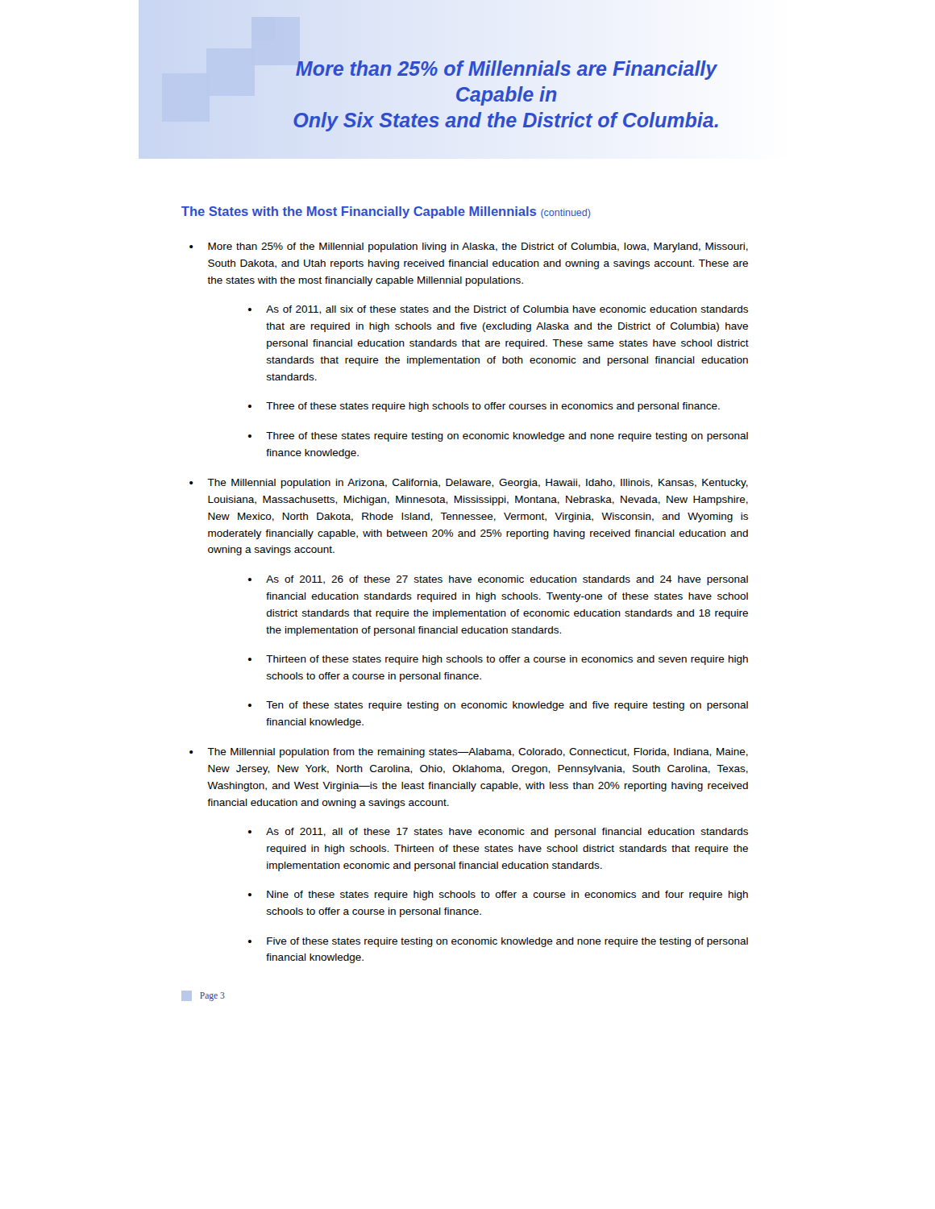More than 25% of Millennials are Financially Capable in
Only Six States and the District of Columbia.
The States with the Most Financially Capable Millennials (continued)
More than 25% of the Millennial population living in Alaska, the District of Columbia, Iowa, Maryland, Missouri, South Dakota, and Utah reports having received financial education and owning a savings account. These are the states with the most financially capable Millennial populations.
As of 2011, all six of these states and the District of Columbia have economic education standards that are required in high schools and five (excluding Alaska and the District of Columbia) have personal financial education standards that are required. These same states have school district standards that require the implementation of both economic and personal financial education standards.
Three of these states require high schools to offer courses in economics and personal finance.
Three of these states require testing on economic knowledge and none require testing on personal finance knowledge.
The Millennial population in Arizona, California, Delaware, Georgia, Hawaii, Idaho, Illinois, Kansas, Kentucky, Louisiana, Massachusetts, Michigan, Minnesota, Mississippi, Montana, Nebraska, Nevada, New Hampshire, New Mexico, North Dakota, Rhode Island, Tennessee, Vermont, Virginia, Wisconsin, and Wyoming is moderately financially capable, with between 20% and 25% reporting having received financial education and owning a savings account.
As of 2011, 26 of these 27 states have economic education standards and 24 have personal financial education standards required in high schools. Twenty-one of these states have school district standards that require the implementation of economic education standards and 18 require the implementation of personal financial education standards.
Thirteen of these states require high schools to offer a course in economics and seven require high schools to offer a course in personal finance.
Ten of these states require testing on economic knowledge and five require testing on personal financial knowledge.
The Millennial population from the remaining states—Alabama, Colorado, Connecticut, Florida, Indiana, Maine, New Jersey, New York, North Carolina, Ohio, Oklahoma, Oregon, Pennsylvania, South Carolina, Texas, Washington, and West Virginia—is the least financially capable, with less than 20% reporting having received financial education and owning a savings account.
As of 2011, all of these 17 states have economic and personal financial education standards required in high schools. Thirteen of these states have school district standards that require the implementation economic and personal financial education standards.
Nine of these states require high schools to offer a course in economics and four require high schools to offer a course in personal finance.
Five of these states require testing on economic knowledge and none require the testing of personal financial knowledge.
Page 3